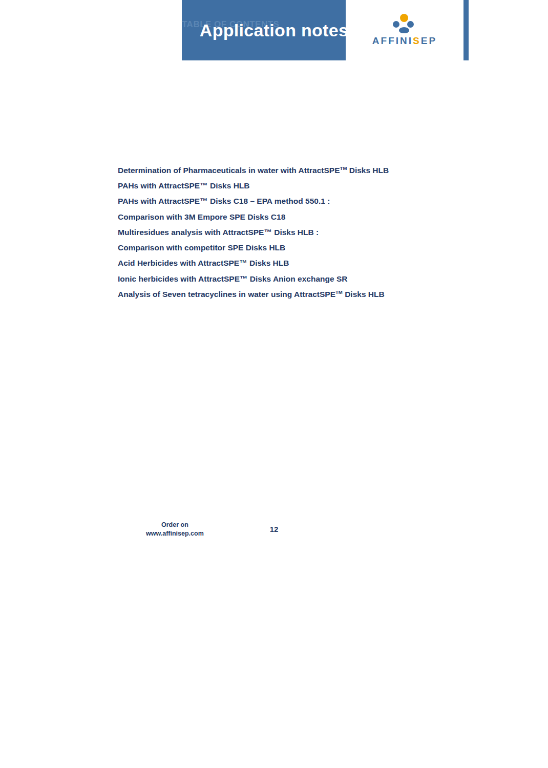TABLE OF CONTENTS
Application notes
AFFINISEP
Determination of Pharmaceuticals in water with AttractSPETM Disks HLB
PAHs with AttractSPE™ Disks HLB
PAHs with AttractSPE™ Disks C18 – EPA method 550.1 :
Comparison with 3M Empore SPE Disks C18
Multiresidues analysis with AttractSPE™ Disks HLB :
Comparison with competitor SPE Disks HLB
Acid Herbicides with AttractSPE™ Disks HLB
Ionic herbicides with AttractSPE™ Disks Anion exchange SR
Analysis of Seven tetracyclines in water using AttractSPETM Disks HLB
Order on
www.affinisep.com
12